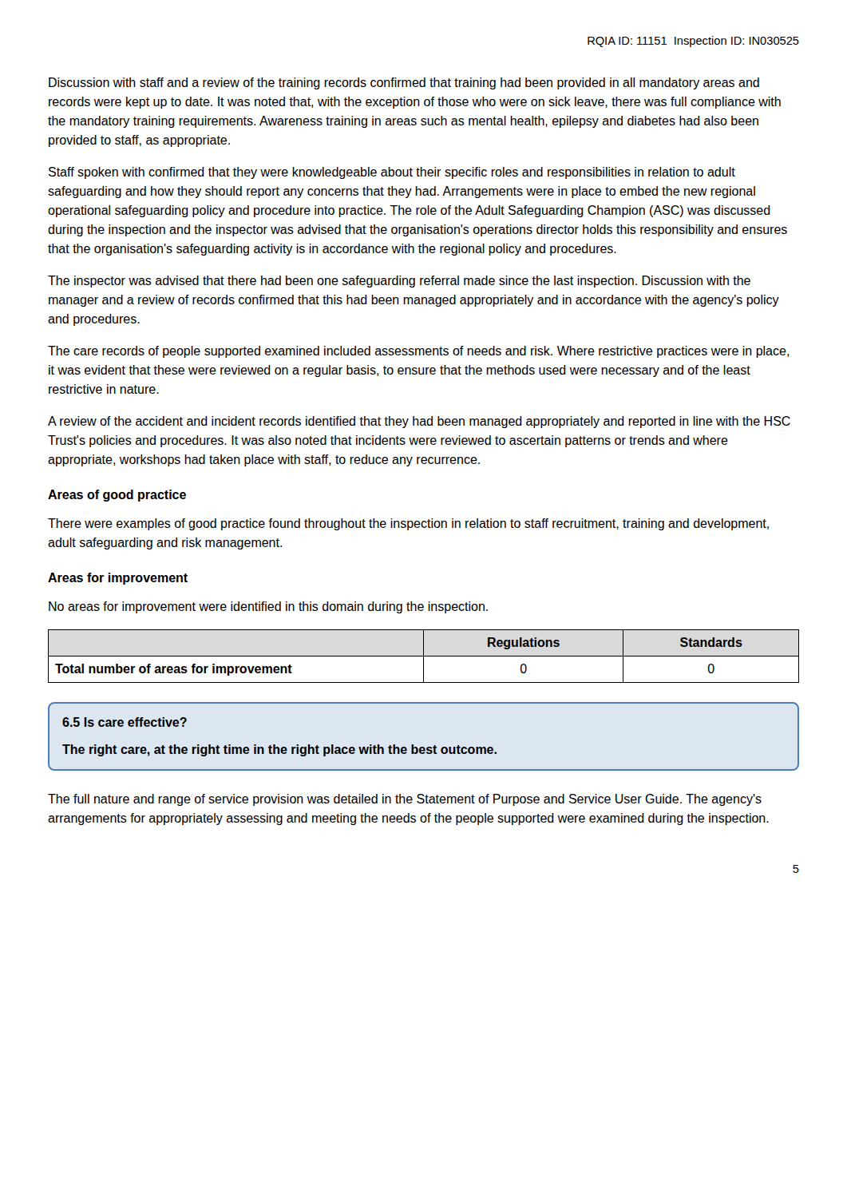RQIA ID: 11151 Inspection ID: IN030525
Discussion with staff and a review of the training records confirmed that training had been provided in all mandatory areas and records were kept up to date. It was noted that, with the exception of those who were on sick leave, there was full compliance with the mandatory training requirements. Awareness training in areas such as mental health, epilepsy and diabetes had also been provided to staff, as appropriate.
Staff spoken with confirmed that they were knowledgeable about their specific roles and responsibilities in relation to adult safeguarding and how they should report any concerns that they had. Arrangements were in place to embed the new regional operational safeguarding policy and procedure into practice. The role of the Adult Safeguarding Champion (ASC) was discussed during the inspection and the inspector was advised that the organisation's operations director holds this responsibility and ensures that the organisation's safeguarding activity is in accordance with the regional policy and procedures.
The inspector was advised that there had been one safeguarding referral made since the last inspection. Discussion with the manager and a review of records confirmed that this had been managed appropriately and in accordance with the agency's policy and procedures.
The care records of people supported examined included assessments of needs and risk. Where restrictive practices were in place, it was evident that these were reviewed on a regular basis, to ensure that the methods used were necessary and of the least restrictive in nature.
A review of the accident and incident records identified that they had been managed appropriately and reported in line with the HSC Trust's policies and procedures. It was also noted that incidents were reviewed to ascertain patterns or trends and where appropriate, workshops had taken place with staff, to reduce any recurrence.
Areas of good practice
There were examples of good practice found throughout the inspection in relation to staff recruitment, training and development, adult safeguarding and risk management.
Areas for improvement
No areas for improvement were identified in this domain during the inspection.
| | Regulations | Standards |
| --- | --- | --- |
| Total number of areas for improvement | 0 | 0 |
6.5 Is care effective?
The right care, at the right time in the right place with the best outcome.
The full nature and range of service provision was detailed in the Statement of Purpose and Service User Guide. The agency's arrangements for appropriately assessing and meeting the needs of the people supported were examined during the inspection.
5